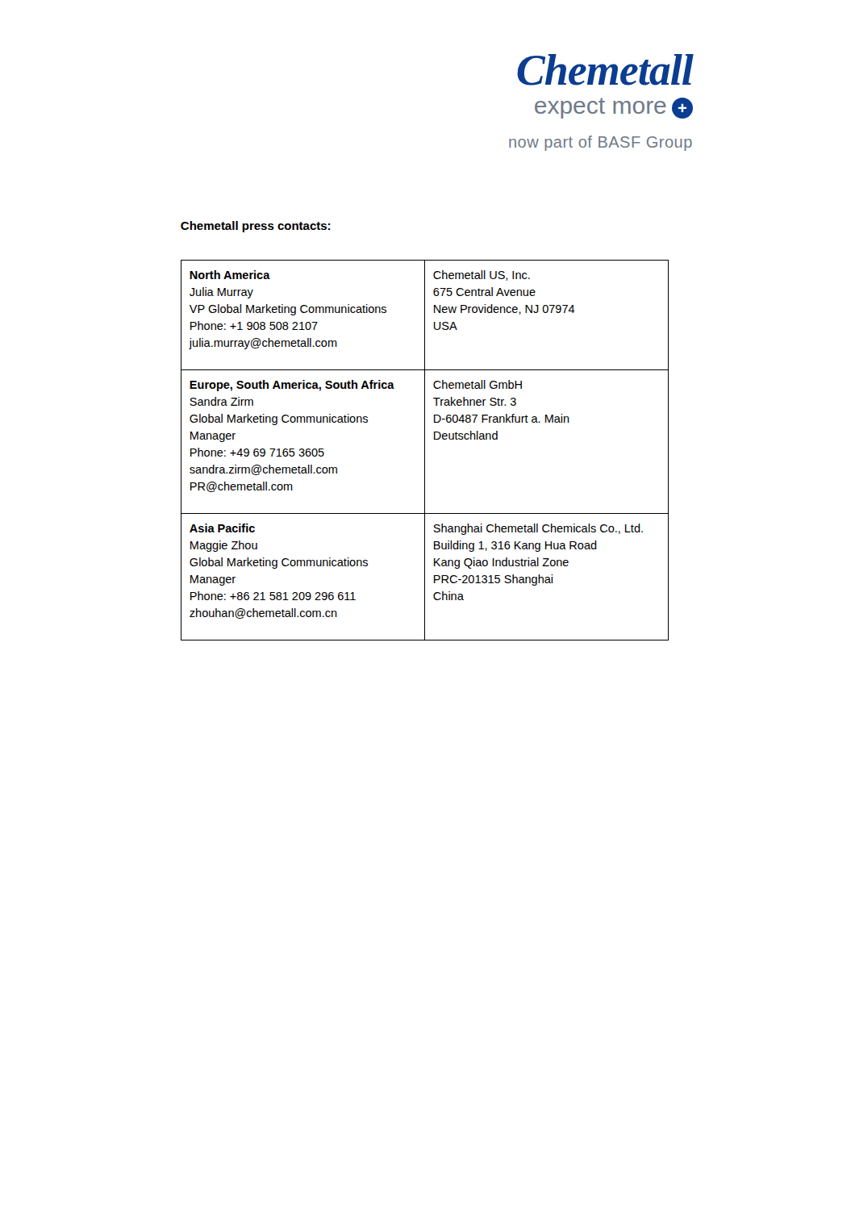Chemetall
expect more+
now part of BASF Group
Chemetall press contacts:
| North America Julia Murray VP Global Marketing Communications Phone: +1 908 508 2107 julia.murray@chemetall.com | Chemetall US, Inc. 675 Central Avenue New Providence, NJ 07974 USA |
| Europe, South America, South Africa Sandra Zirm Global Marketing Communications Manager Phone: +49 69 7165 3605 sandra.zirm@chemetall.com PR@chemetall.com | Chemetall GmbH Trakehner Str. 3 D-60487 Frankfurt a. Main Deutschland |
| Asia Pacific Maggie Zhou Global Marketing Communications Manager Phone: +86 21 581 209 296 611 zhouhan@chemetall.com.cn | Shanghai Chemetall Chemicals Co., Ltd. Building 1, 316 Kang Hua Road Kang Qiao Industrial Zone PRC-201315 Shanghai China |